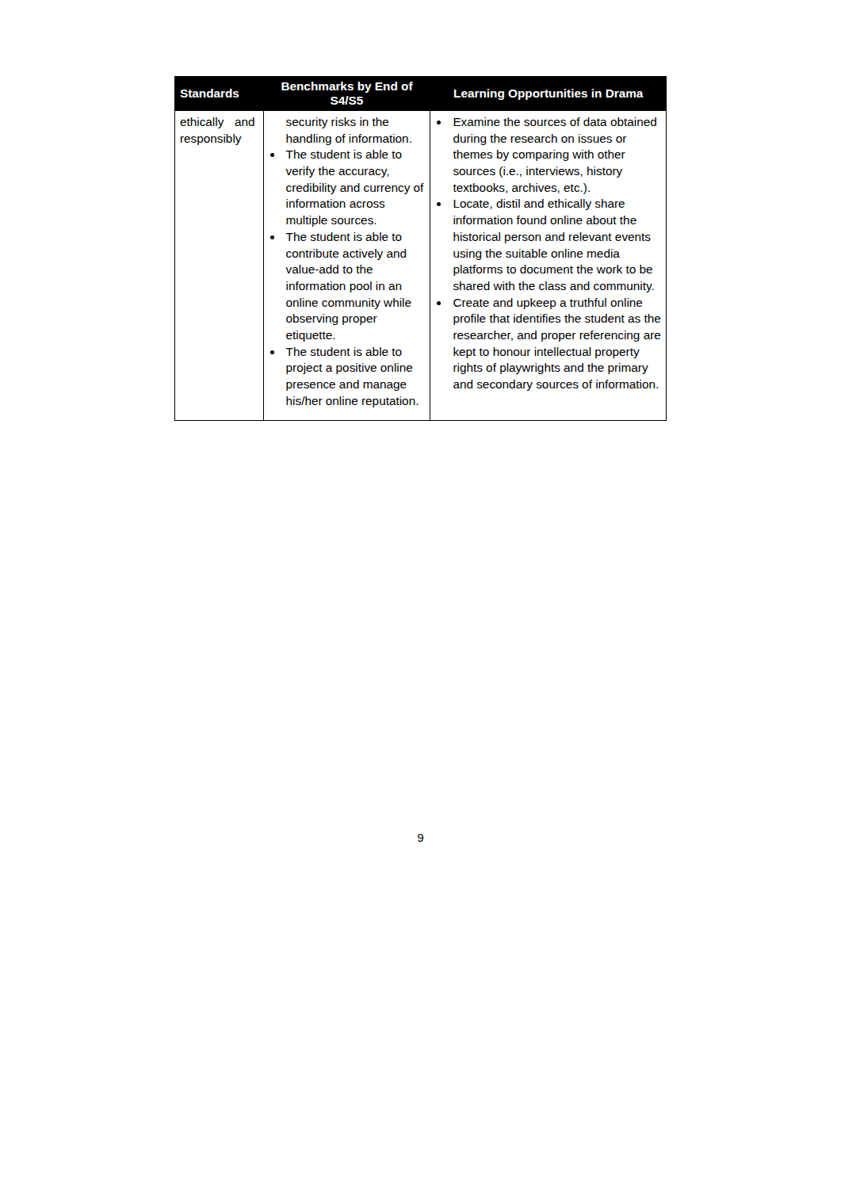| Standards | Benchmarks by End of S4/S5 | Learning Opportunities in Drama |
| --- | --- | --- |
| ethically and responsibly | security risks in the handling of information. The student is able to verify the accuracy, credibility and currency of information across multiple sources. The student is able to contribute actively and value-add to the information pool in an online community while observing proper etiquette. The student is able to project a positive online presence and manage his/her online reputation. | Examine the sources of data obtained during the research on issues or themes by comparing with other sources (i.e., interviews, history textbooks, archives, etc.). Locate, distil and ethically share information found online about the historical person and relevant events using the suitable online media platforms to document the work to be shared with the class and community. Create and upkeep a truthful online profile that identifies the student as the researcher, and proper referencing are kept to honour intellectual property rights of playwrights and the primary and secondary sources of information. |
9